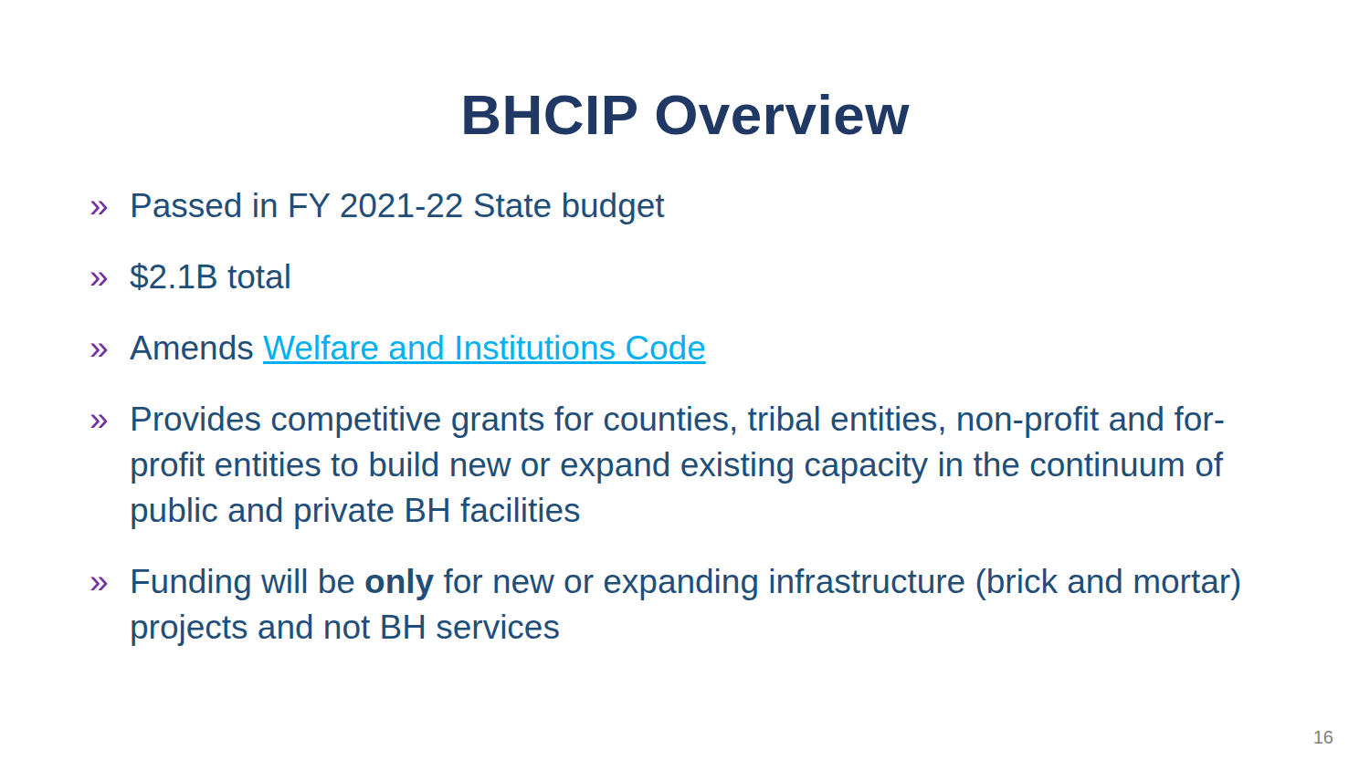BHCIP Overview
Passed in FY 2021-22 State budget
$2.1B total
Amends Welfare and Institutions Code
Provides competitive grants for counties, tribal entities, non-profit and for-profit entities to build new or expand existing capacity in the continuum of public and private BH facilities
Funding will be only for new or expanding infrastructure (brick and mortar) projects and not BH services
16